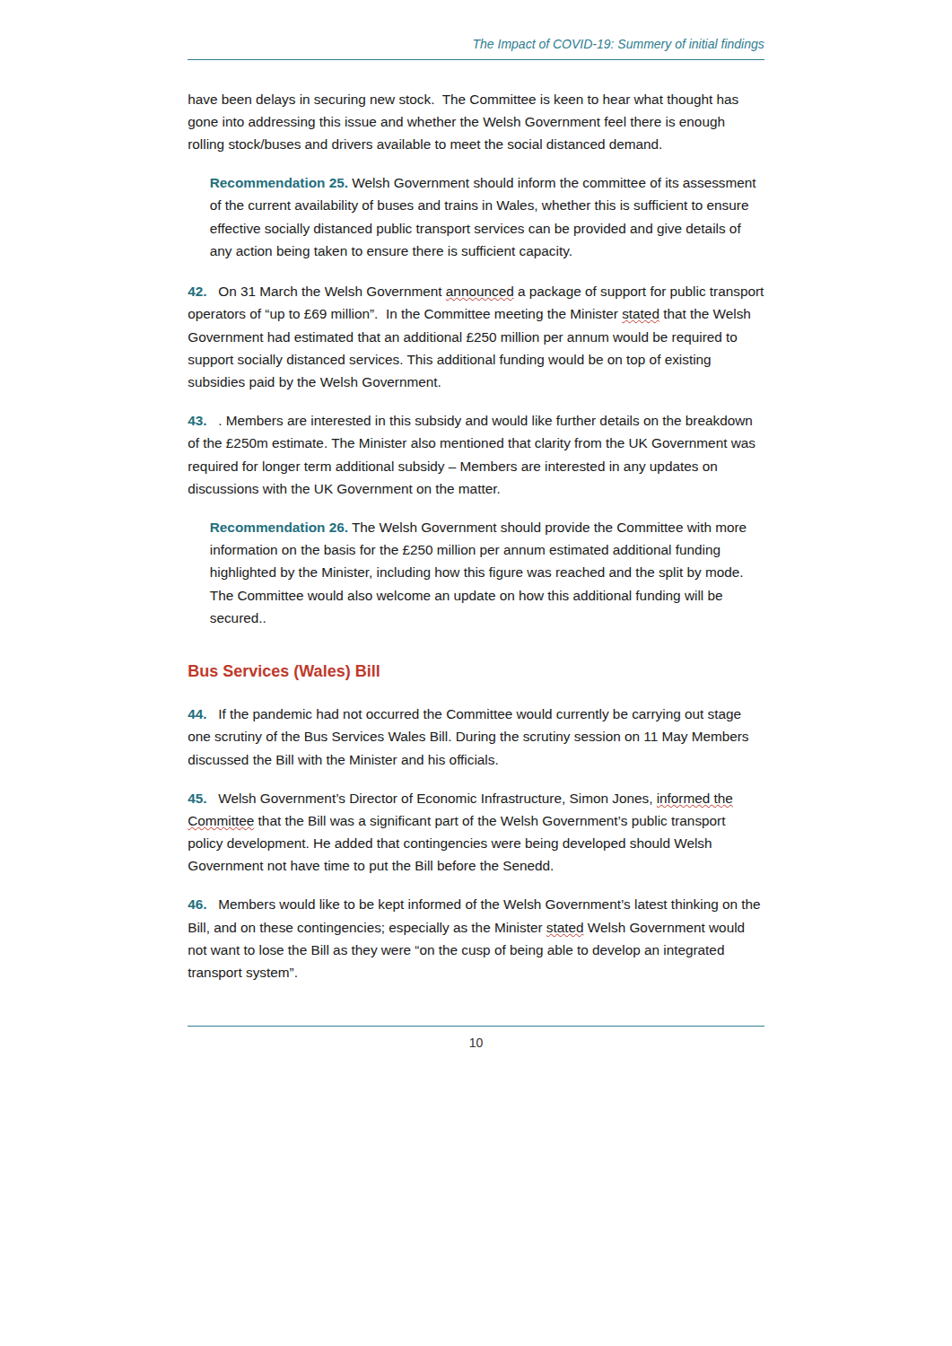The Impact of COVID-19: Summery of initial findings
have been delays in securing new stock. The Committee is keen to hear what thought has gone into addressing this issue and whether the Welsh Government feel there is enough rolling stock/buses and drivers available to meet the social distanced demand.
Recommendation 25. Welsh Government should inform the committee of its assessment of the current availability of buses and trains in Wales, whether this is sufficient to ensure effective socially distanced public transport services can be provided and give details of any action being taken to ensure there is sufficient capacity.
42. On 31 March the Welsh Government announced a package of support for public transport operators of “up to £69 million”. In the Committee meeting the Minister stated that the Welsh Government had estimated that an additional £250 million per annum would be required to support socially distanced services. This additional funding would be on top of existing subsidies paid by the Welsh Government.
43. . Members are interested in this subsidy and would like further details on the breakdown of the £250m estimate. The Minister also mentioned that clarity from the UK Government was required for longer term additional subsidy – Members are interested in any updates on discussions with the UK Government on the matter.
Recommendation 26. The Welsh Government should provide the Committee with more information on the basis for the £250 million per annum estimated additional funding highlighted by the Minister, including how this figure was reached and the split by mode. The Committee would also welcome an update on how this additional funding will be secured..
Bus Services (Wales) Bill
44. If the pandemic had not occurred the Committee would currently be carrying out stage one scrutiny of the Bus Services Wales Bill. During the scrutiny session on 11 May Members discussed the Bill with the Minister and his officials.
45. Welsh Government’s Director of Economic Infrastructure, Simon Jones, informed the Committee that the Bill was a significant part of the Welsh Government’s public transport policy development. He added that contingencies were being developed should Welsh Government not have time to put the Bill before the Senedd.
46. Members would like to be kept informed of the Welsh Government’s latest thinking on the Bill, and on these contingencies; especially as the Minister stated Welsh Government would not want to lose the Bill as they were “on the cusp of being able to develop an integrated transport system”.
10